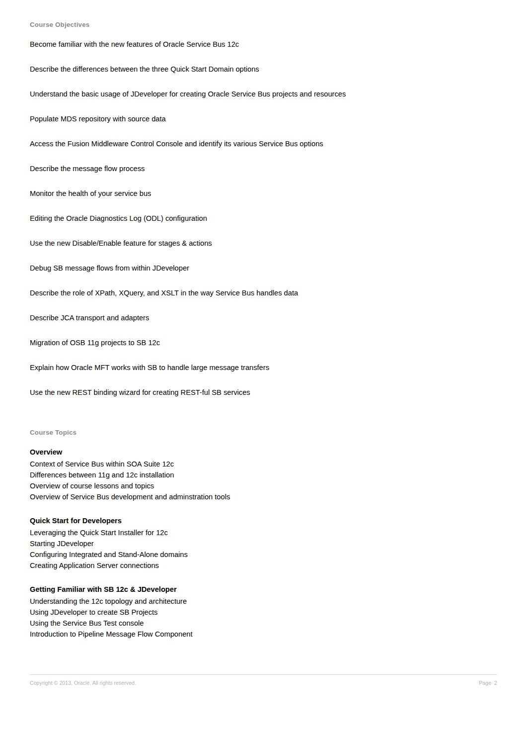Course Objectives
Become familiar with the new features of Oracle Service Bus 12c
Describe the differences between the three Quick Start Domain options
Understand the basic usage of JDeveloper for creating Oracle Service Bus projects and resources
Populate MDS repository with source data
Access the Fusion Middleware Control Console and identify its various Service Bus options
Describe the message flow process
Monitor the health of your service bus
Editing the Oracle Diagnostics Log (ODL) configuration
Use the new Disable/Enable feature for stages & actions
Debug SB message flows from within JDeveloper
Describe the role of XPath, XQuery, and XSLT in the way Service Bus handles data
Describe JCA transport and adapters
Migration of OSB 11g projects to SB 12c
Explain how Oracle MFT works with SB to handle large message transfers
Use the new REST binding wizard for creating REST-ful SB services
Course Topics
Overview
Context of Service Bus within SOA Suite 12c
Differences between 11g and 12c installation
Overview of course lessons and topics
Overview of Service Bus development and adminstration tools
Quick Start for Developers
Leveraging the Quick Start Installer for 12c
Starting JDeveloper
Configuring Integrated and Stand-Alone domains
Creating Application Server connections
Getting Familiar with SB 12c & JDeveloper
Understanding the 12c topology and architecture
Using JDeveloper to create SB Projects
Using the Service Bus Test console
Introduction to Pipeline Message Flow Component
Copyright © 2013, Oracle. All rights reserved. Page 2